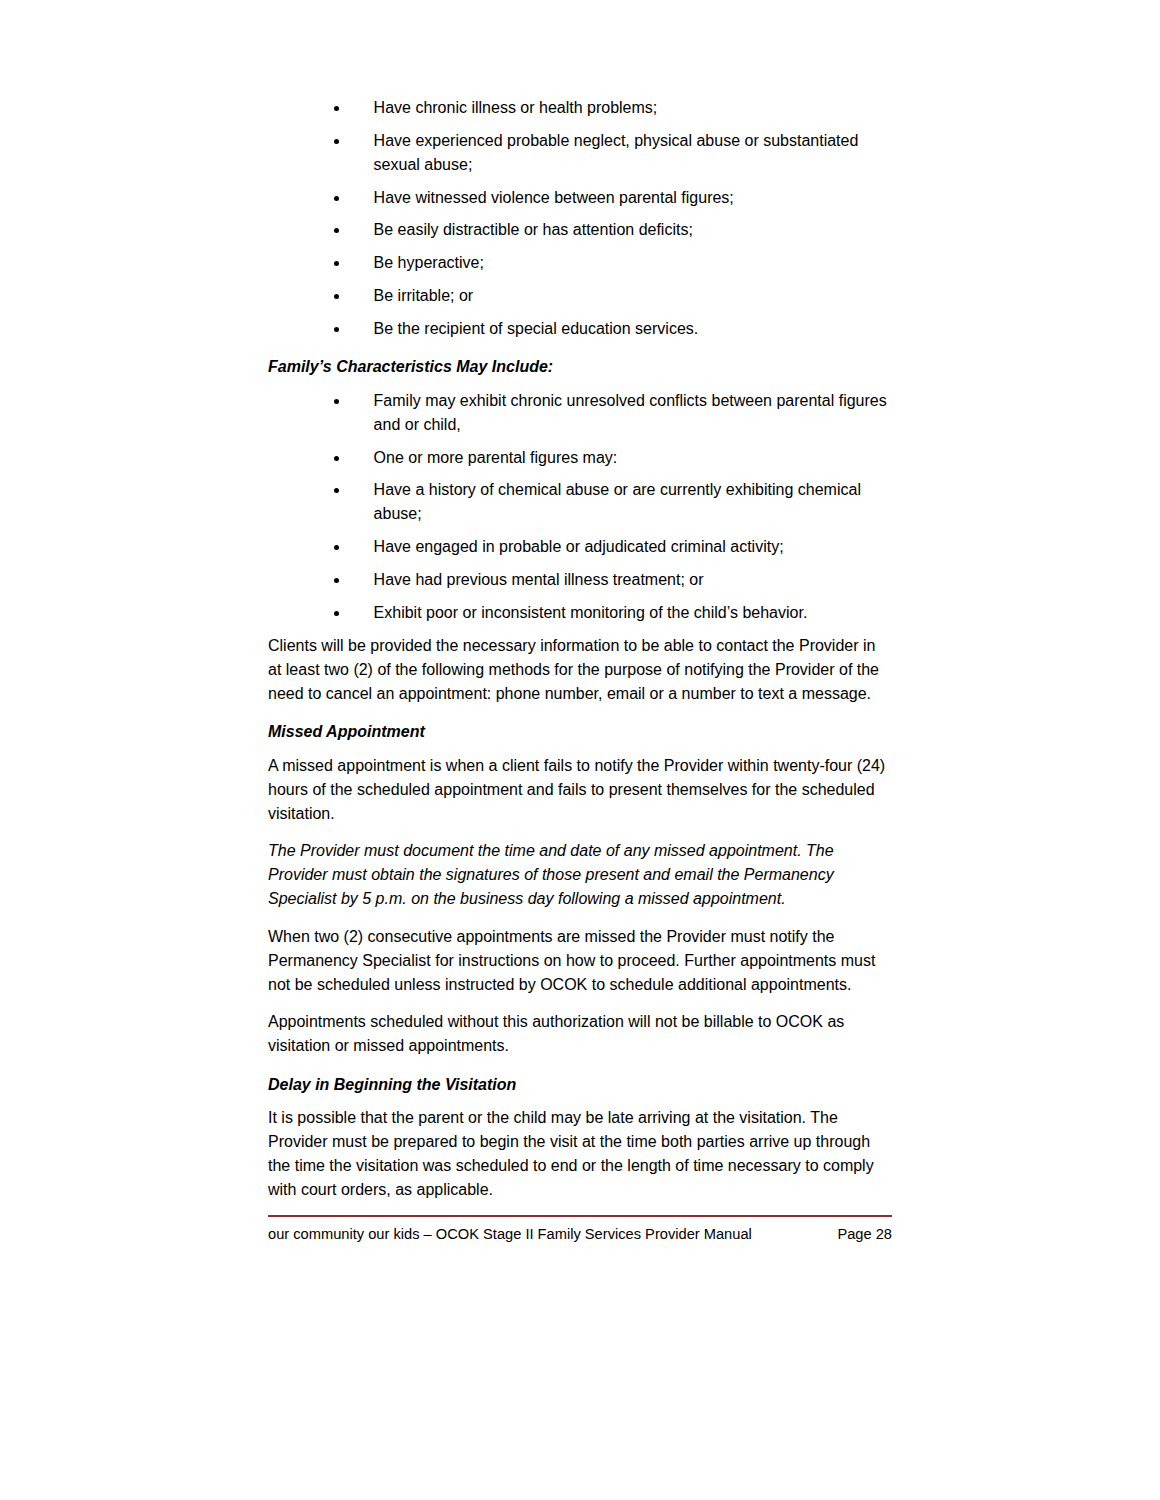Have chronic illness or health problems;
Have experienced probable neglect, physical abuse or substantiated sexual abuse;
Have witnessed violence between parental figures;
Be easily distractible or has attention deficits;
Be hyperactive;
Be irritable; or
Be the recipient of special education services.
Family’s Characteristics May Include:
Family may exhibit chronic unresolved conflicts between parental figures and or child,
One or more parental figures may:
Have a history of chemical abuse or are currently exhibiting chemical abuse;
Have engaged in probable or adjudicated criminal activity;
Have had previous mental illness treatment; or
Exhibit poor or inconsistent monitoring of the child’s behavior.
Clients will be provided the necessary information to be able to contact the Provider in at least two (2) of the following methods for the purpose of notifying the Provider of the need to cancel an appointment: phone number, email or a number to text a message.
Missed Appointment
A missed appointment is when a client fails to notify the Provider within twenty-four (24) hours of the scheduled appointment and fails to present themselves for the scheduled visitation.
The Provider must document the time and date of any missed appointment. The Provider must obtain the signatures of those present and email the Permanency Specialist by 5 p.m. on the business day following a missed appointment.
When two (2) consecutive appointments are missed the Provider must notify the Permanency Specialist for instructions on how to proceed. Further appointments must not be scheduled unless instructed by OCOK to schedule additional appointments.
Appointments scheduled without this authorization will not be billable to OCOK as visitation or missed appointments.
Delay in Beginning the Visitation
It is possible that the parent or the child may be late arriving at the visitation. The Provider must be prepared to begin the visit at the time both parties arrive up through the time the visitation was scheduled to end or the length of time necessary to comply with court orders, as applicable.
our community our kids – OCOK Stage II Family Services Provider Manual Page 28